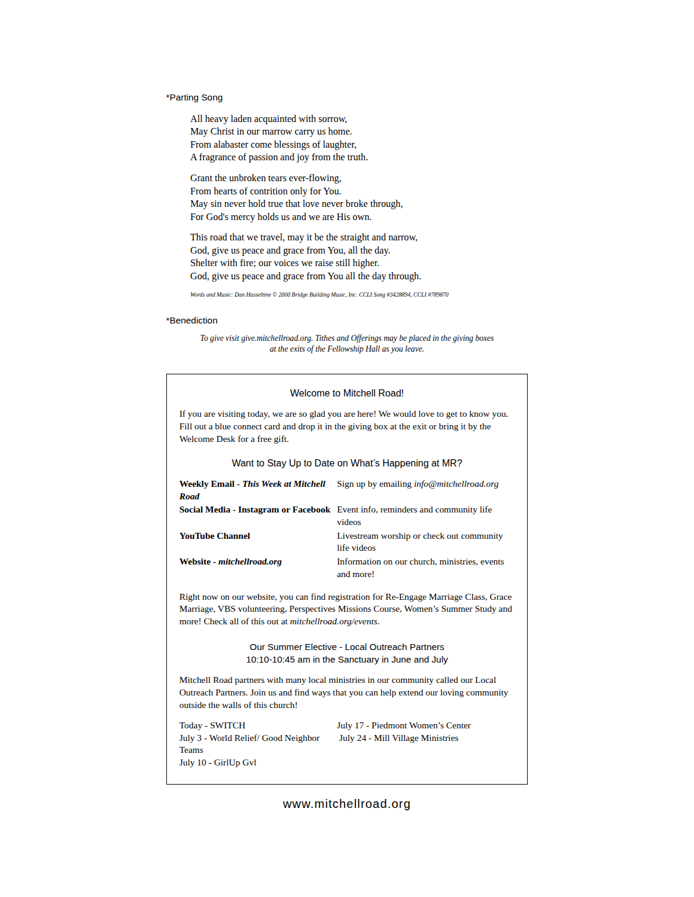*Parting Song
All heavy laden acquainted with sorrow,
May Christ in our marrow carry us home.
From alabaster come blessings of laughter,
A fragrance of passion and joy from the truth.
Grant the unbroken tears ever-flowing,
From hearts of contrition only for You.
May sin never hold true that love never broke through,
For God's mercy holds us and we are His own.
This road that we travel, may it be the straight and narrow,
God, give us peace and grace from You, all the day.
Shelter with fire; our voices we raise still higher.
God, give us peace and grace from You all the day through.
Words and Music: Dan Hasseltine © 2000 Bridge Building Music, Inc. CCLI Song #3428894, CCLI #789870
*Benediction
To give visit give.mitchellroad.org. Tithes and Offerings may be placed in the giving boxes
at the exits of the Fellowship Hall as you leave.
Welcome to Mitchell Road!
If you are visiting today, we are so glad you are here! We would love to get to know you. Fill out a blue connect card and drop it in the giving box at the exit or bring it by the Welcome Desk for a free gift.
Want to Stay Up to Date on What’s Happening at MR?
| Weekly Email - This Week at Mitchell Road | Sign up by emailing info@mitchellroad.org |
| Social Media - Instagram or Facebook | Event info, reminders and community life videos |
| YouTube Channel | Livestream worship or check out community life videos |
| Website - mitchellroad.org | Information on our church, ministries, events and more! |
Right now on our website, you can find registration for Re-Engage Marriage Class, Grace Marriage, VBS volunteering, Perspectives Missions Course, Women’s Summer Study and more! Check all of this out at mitchellroad.org/events.
Our Summer Elective - Local Outreach Partners
10:10-10:45 am in the Sanctuary in June and July
Mitchell Road partners with many local ministries in our community called our Local Outreach Partners. Join us and find ways that you can help extend our loving community outside the walls of this church!
| Today - SWITCH | July 17 - Piedmont Women’s Center |
| July 3 - World Relief/ Good Neighbor Teams | July 24 - Mill Village Ministries |
| July 10 - GirlUp Gvl | |
www.mitchellroad.org